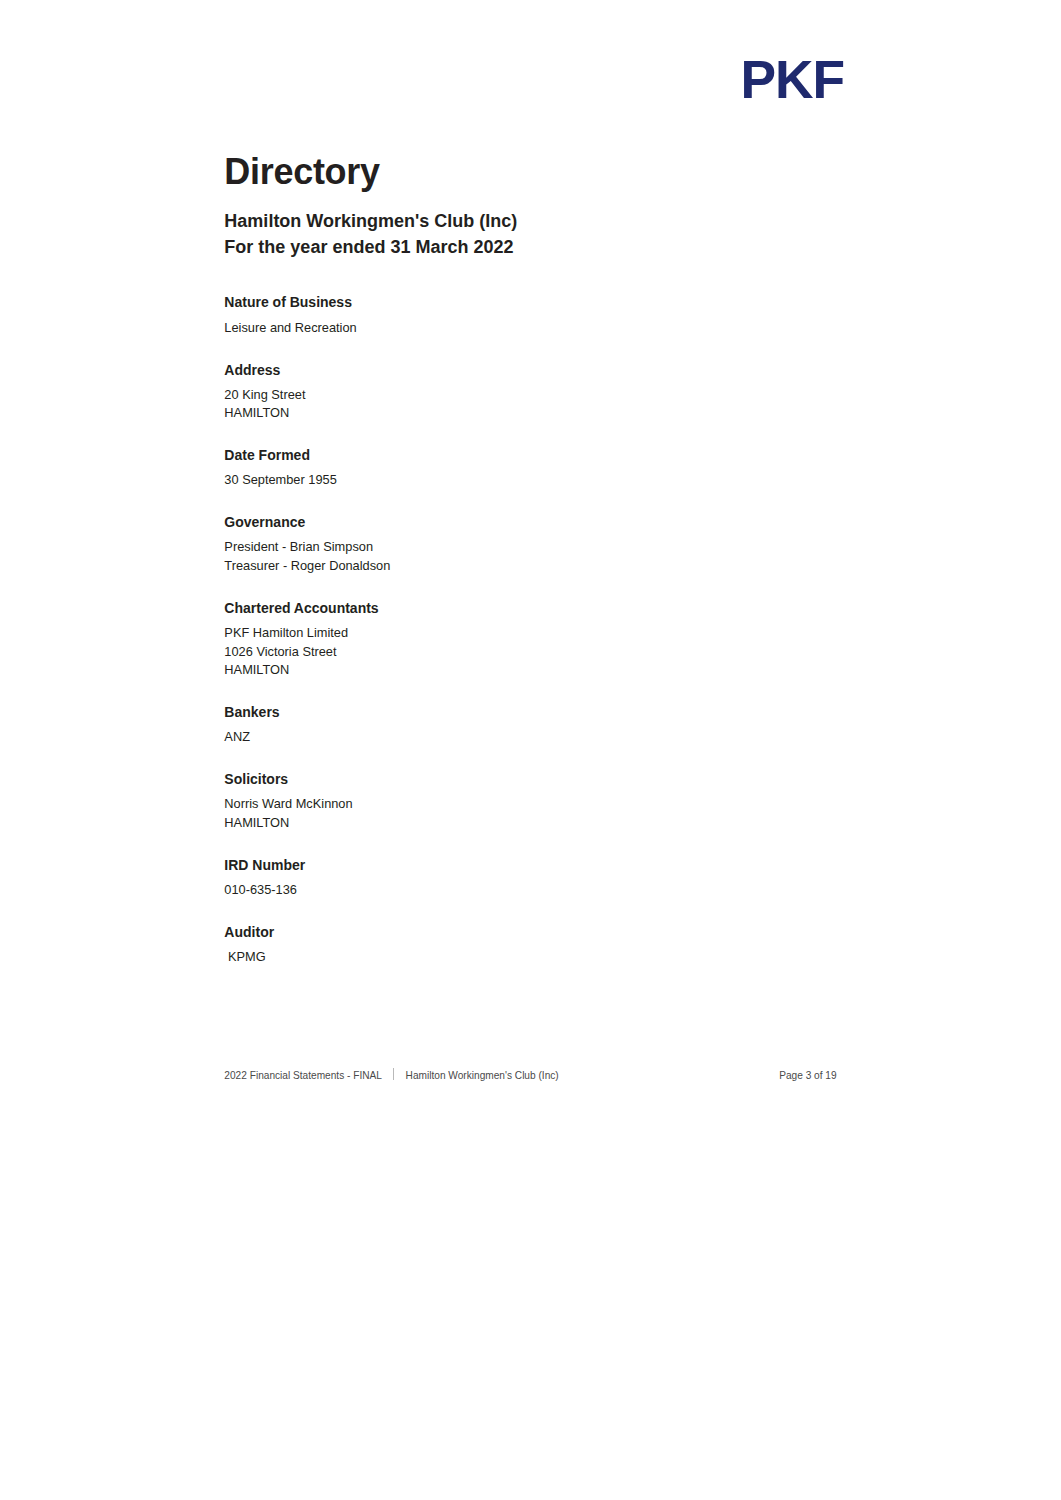PKF
Directory
Hamilton Workingmen's Club (Inc)
For the year ended 31 March 2022
Nature of Business
Leisure and Recreation
Address
20 King Street
HAMILTON
Date Formed
30 September 1955
Governance
President - Brian Simpson
Treasurer - Roger Donaldson
Chartered Accountants
PKF Hamilton Limited
1026 Victoria Street
HAMILTON
Bankers
ANZ
Solicitors
Norris Ward McKinnon
HAMILTON
IRD Number
010-635-136
Auditor
KPMG
2022 Financial Statements - FINAL Hamilton Workingmen's Club (Inc)
Page 3 of 19